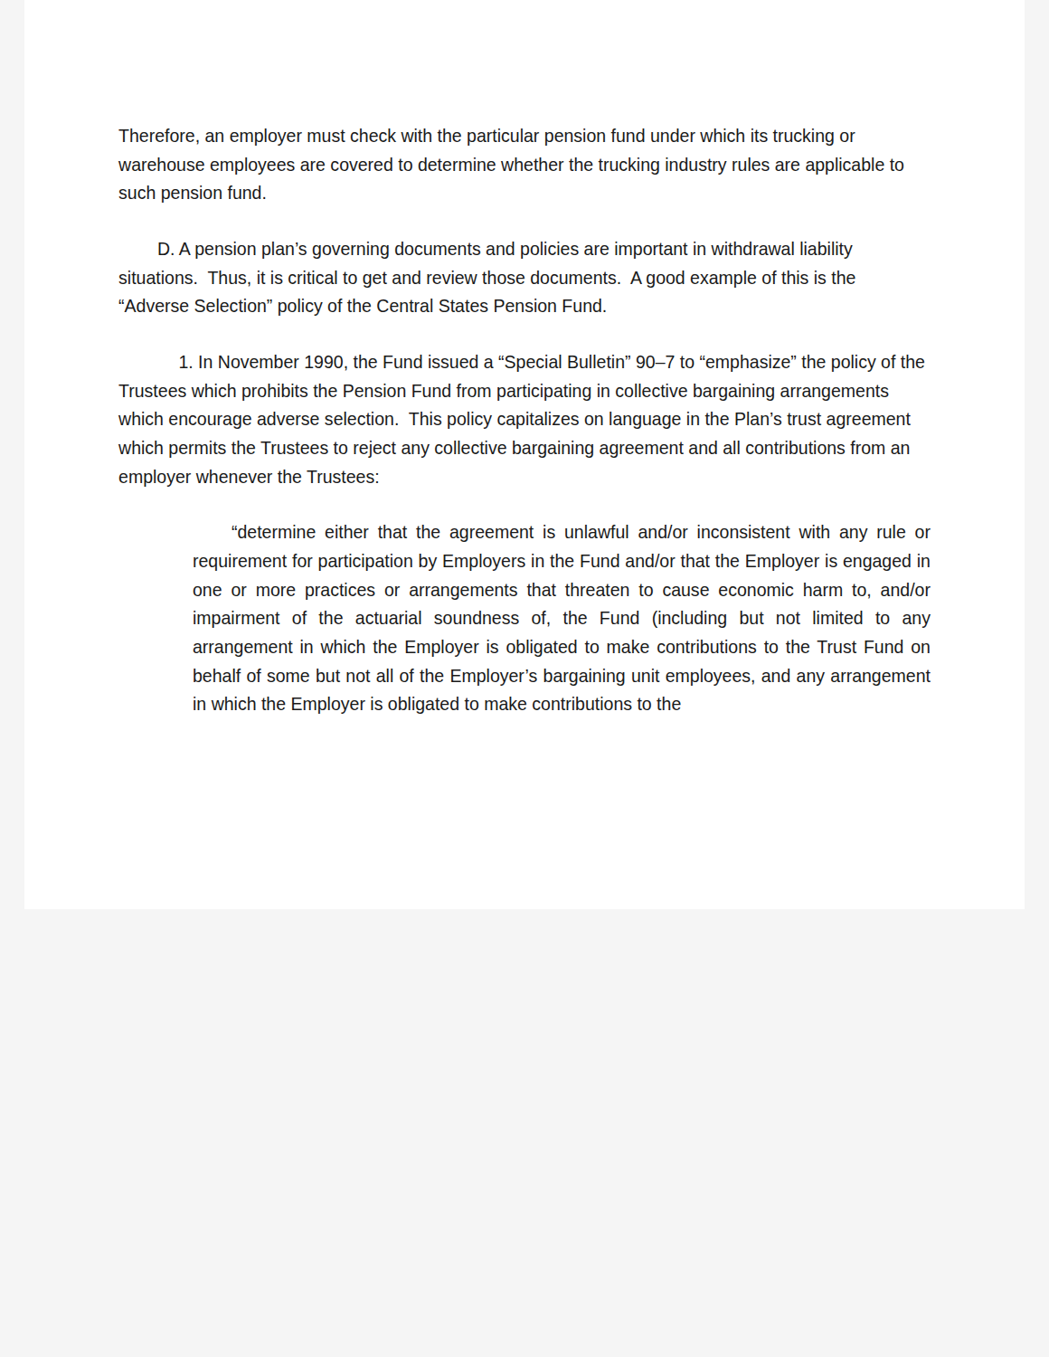Therefore, an employer must check with the particular pension fund under which its trucking or warehouse employees are covered to determine whether the trucking industry rules are applicable to such pension fund.
D. A pension plan’s governing documents and policies are important in withdrawal liability situations. Thus, it is critical to get and review those documents. A good example of this is the “Adverse Selection” policy of the Central States Pension Fund.
1. In November 1990, the Fund issued a “Special Bulletin” 90–7 to “emphasize” the policy of the Trustees which prohibits the Pension Fund from participating in collective bargaining arrangements which encourage adverse selection. This policy capitalizes on language in the Plan’s trust agreement which permits the Trustees to reject any collective bargaining agreement and all contributions from an employer whenever the Trustees:
“determine either that the agreement is unlawful and/or inconsistent with any rule or requirement for participation by Employers in the Fund and/or that the Employer is engaged in one or more practices or arrangements that threaten to cause economic harm to, and/or impairment of the actuarial soundness of, the Fund (including but not limited to any arrangement in which the Employer is obligated to make contributions to the Trust Fund on behalf of some but not all of the Employer’s bargaining unit employees, and any arrangement in which the Employer is obligated to make contributions to the